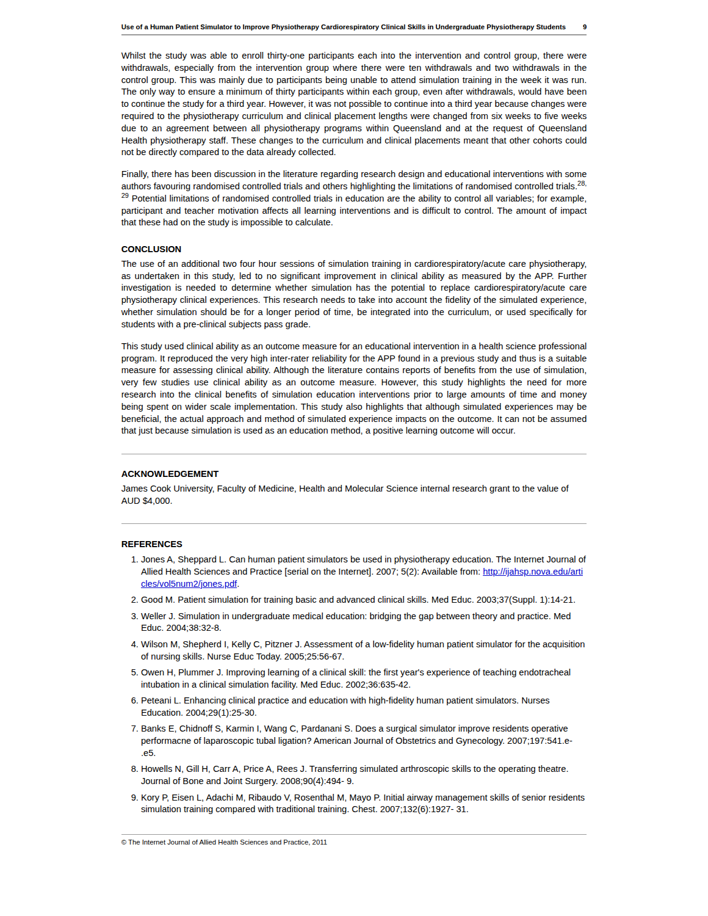Use of a Human Patient Simulator to Improve Physiotherapy Cardiorespiratory Clinical Skills in Undergraduate Physiotherapy Students
9
Whilst the study was able to enroll thirty-one participants each into the intervention and control group, there were withdrawals, especially from the intervention group where there were ten withdrawals and two withdrawals in the control group. This was mainly due to participants being unable to attend simulation training in the week it was run. The only way to ensure a minimum of thirty participants within each group, even after withdrawals, would have been to continue the study for a third year. However, it was not possible to continue into a third year because changes were required to the physiotherapy curriculum and clinical placement lengths were changed from six weeks to five weeks due to an agreement between all physiotherapy programs within Queensland and at the request of Queensland Health physiotherapy staff. These changes to the curriculum and clinical placements meant that other cohorts could not be directly compared to the data already collected.
Finally, there has been discussion in the literature regarding research design and educational interventions with some authors favouring randomised controlled trials and others highlighting the limitations of randomised controlled trials.28, 29 Potential limitations of randomised controlled trials in education are the ability to control all variables; for example, participant and teacher motivation affects all learning interventions and is difficult to control. The amount of impact that these had on the study is impossible to calculate.
Conclusion
The use of an additional two four hour sessions of simulation training in cardiorespiratory/acute care physiotherapy, as undertaken in this study, led to no significant improvement in clinical ability as measured by the APP. Further investigation is needed to determine whether simulation has the potential to replace cardiorespiratory/acute care physiotherapy clinical experiences. This research needs to take into account the fidelity of the simulated experience, whether simulation should be for a longer period of time, be integrated into the curriculum, or used specifically for students with a pre-clinical subjects pass grade.
This study used clinical ability as an outcome measure for an educational intervention in a health science professional program. It reproduced the very high inter-rater reliability for the APP found in a previous study and thus is a suitable measure for assessing clinical ability. Although the literature contains reports of benefits from the use of simulation, very few studies use clinical ability as an outcome measure. However, this study highlights the need for more research into the clinical benefits of simulation education interventions prior to large amounts of time and money being spent on wider scale implementation. This study also highlights that although simulated experiences may be beneficial, the actual approach and method of simulated experience impacts on the outcome. It can not be assumed that just because simulation is used as an education method, a positive learning outcome will occur.
Acknowledgement
James Cook University, Faculty of Medicine, Health and Molecular Science internal research grant to the value of AUD $4,000.
References
Jones A, Sheppard L. Can human patient simulators be used in physiotherapy education. The Internet Journal of Allied Health Sciences and Practice [serial on the Internet]. 2007; 5(2): Available from: http://ijahsp.nova.edu/articles/vol5num2/jones.pdf.
Good M. Patient simulation for training basic and advanced clinical skills. Med Educ. 2003;37(Suppl. 1):14-21.
Weller J. Simulation in undergraduate medical education: bridging the gap between theory and practice. Med Educ. 2004;38:32-8.
Wilson M, Shepherd I, Kelly C, Pitzner J. Assessment of a low-fidelity human patient simulator for the acquisition of nursing skills. Nurse Educ Today. 2005;25:56-67.
Owen H, Plummer J. Improving learning of a clinical skill: the first year's experience of teaching endotracheal intubation in a clinical simulation facility. Med Educ. 2002;36:635-42.
Peteani L. Enhancing clinical practice and education with high-fidelity human patient simulators. Nurses Education. 2004;29(1):25-30.
Banks E, Chidnoff S, Karmin I, Wang C, Pardanani S. Does a surgical simulator improve residents operative performacne of laparoscopic tubal ligation? American Journal of Obstetrics and Gynecology. 2007;197:541.e- .e5.
Howells N, Gill H, Carr A, Price A, Rees J. Transferring simulated arthroscopic skills to the operating theatre. Journal of Bone and Joint Surgery. 2008;90(4):494- 9.
Kory P, Eisen L, Adachi M, Ribaudo V, Rosenthal M, Mayo P. Initial airway management skills of senior residents simulation training compared with traditional training. Chest. 2007;132(6):1927- 31.
© The Internet Journal of Allied Health Sciences and Practice, 2011